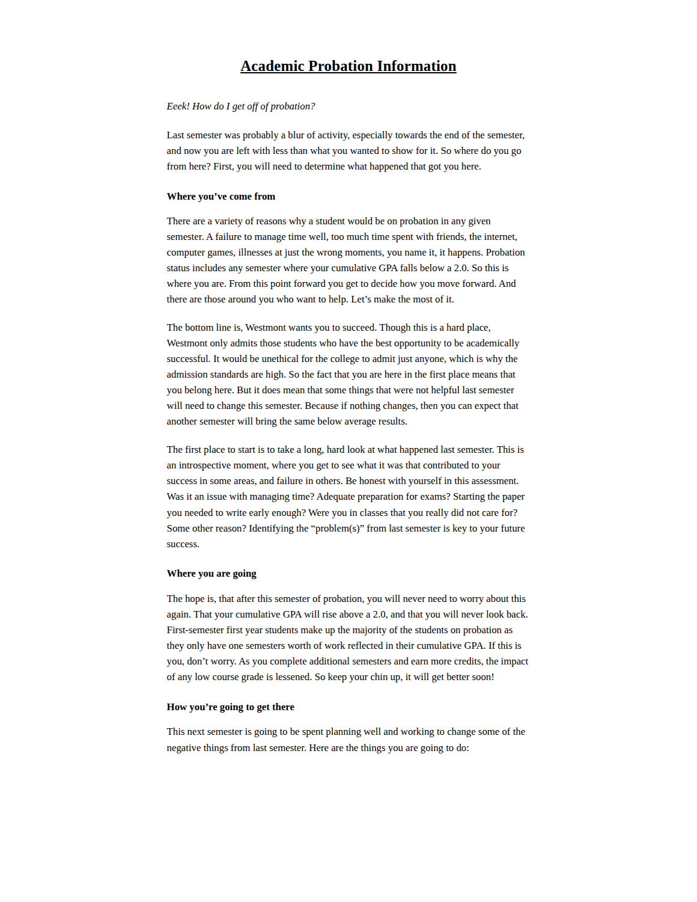Academic Probation Information
Eeek! How do I get off of probation?
Last semester was probably a blur of activity, especially towards the end of the semester, and now you are left with less than what you wanted to show for it. So where do you go from here? First, you will need to determine what happened that got you here.
Where you’ve come from
There are a variety of reasons why a student would be on probation in any given semester. A failure to manage time well, too much time spent with friends, the internet, computer games, illnesses at just the wrong moments, you name it, it happens. Probation status includes any semester where your cumulative GPA falls below a 2.0. So this is where you are. From this point forward you get to decide how you move forward. And there are those around you who want to help. Let’s make the most of it.
The bottom line is, Westmont wants you to succeed. Though this is a hard place, Westmont only admits those students who have the best opportunity to be academically successful. It would be unethical for the college to admit just anyone, which is why the admission standards are high. So the fact that you are here in the first place means that you belong here. But it does mean that some things that were not helpful last semester will need to change this semester. Because if nothing changes, then you can expect that another semester will bring the same below average results.
The first place to start is to take a long, hard look at what happened last semester. This is an introspective moment, where you get to see what it was that contributed to your success in some areas, and failure in others. Be honest with yourself in this assessment. Was it an issue with managing time? Adequate preparation for exams? Starting the paper you needed to write early enough? Were you in classes that you really did not care for? Some other reason? Identifying the “problem(s)” from last semester is key to your future success.
Where you are going
The hope is, that after this semester of probation, you will never need to worry about this again. That your cumulative GPA will rise above a 2.0, and that you will never look back. First-semester first year students make up the majority of the students on probation as they only have one semesters worth of work reflected in their cumulative GPA. If this is you, don’t worry. As you complete additional semesters and earn more credits, the impact of any low course grade is lessened. So keep your chin up, it will get better soon!
How you’re going to get there
This next semester is going to be spent planning well and working to change some of the negative things from last semester. Here are the things you are going to do: